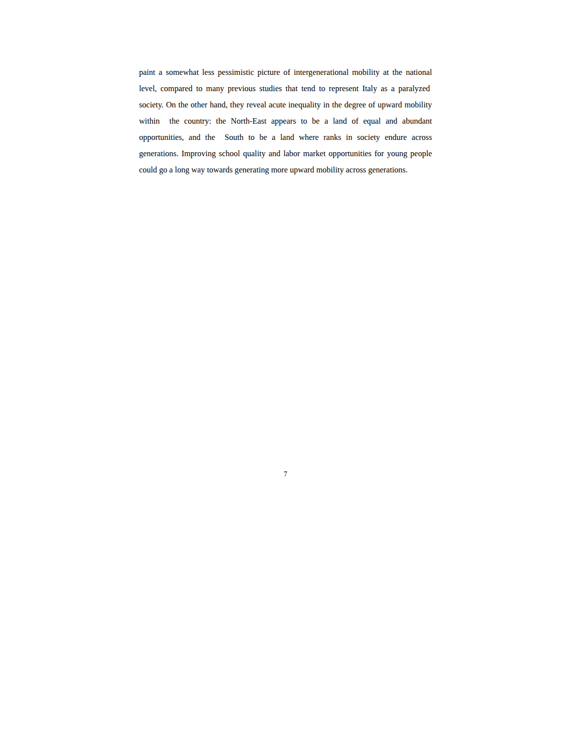paint a somewhat less pessimistic picture of intergenerational mobility at the national level, compared to many previous studies that tend to represent Italy as a paralyzed society. On the other hand, they reveal acute inequality in the degree of upward mobility within the country: the North-East appears to be a land of equal and abundant opportunities, and the South to be a land where ranks in society endure across generations. Improving school quality and labor market opportunities for young people could go a long way towards generating more upward mobility across generations.
7